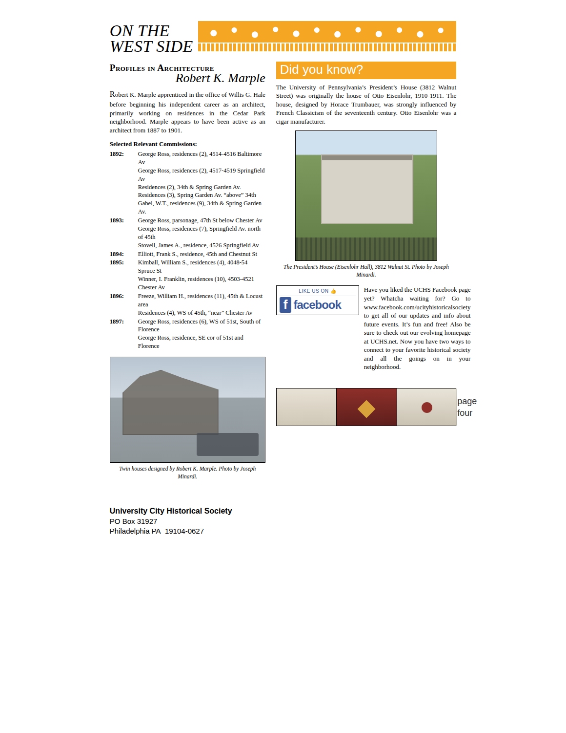ON THE
WEST SIDE
Profiles in Architecture
Robert K. Marple
Robert K. Marple apprenticed in the office of Willis G. Hale before beginning his independent career as an architect, primarily working on residences in the Cedar Park neighborhood. Marple appears to have been active as an architect from 1887 to 1901.
Selected Relevant Commissions:
| 1892: | George Ross, residences (2), 4514-4516 Baltimore Av George Ross, residences (2), 4517-4519 Springfield Av Residences (2), 34th & Spring Garden Av. Residences (3), Spring Garden Av. “above” 34th Gabel, W.T., residences (9), 34th & Spring Garden Av. |
| 1893: | George Ross, parsonage, 47th St below Chester Av George Ross, residences (7), Springfield Av. north of 45th Stovell, James A., residence, 4526 Springfield Av |
| 1894: | Elliott, Frank S., residence, 45th and Chestnut St |
| 1895: | Kimball, William S., residences (4), 4048-54 Spruce St Winner, I. Franklin, residences (10), 4503-4521 Chester Av |
| 1896: | Freeze, William H., residences (11), 45th & Locust area Residences (4), WS of 45th, “near” Chester Av |
| 1897: | George Ross, residences (6), WS of 51st, South of Florence George Ross, residence, SE cor of 51st and Florence |
Twin houses designed by Robert K. Marple. Photo by Joseph Minardi.
Did you know?
The University of Pennsylvania’s President’s House (3812 Walnut Street) was originally the house of Otto Eisenlohr, 1910-1911. The house, designed by Horace Trumbauer, was strongly influenced by French Classicism of the seventeenth century. Otto Eisenlohr was a cigar manufacturer.
The President’s House (Eisenlohr Hall), 3812 Walnut St. Photo by Joseph Minardi.
LIKE US ON 👍
f facebook
Have you liked the UCHS Facebook page yet? Whatcha waiting for? Go to www.facebook.com/ucityhistoricalsociety to get all of our updates and info about future events. It’s fun and free! Also be sure to check out our evolving homepage at UCHS.net. Now you have two ways to connect to your favorite historical society and all the goings on in your neighborhood.
page four
University City Historical Society
PO Box 31927
Philadelphia PA 19104-0627